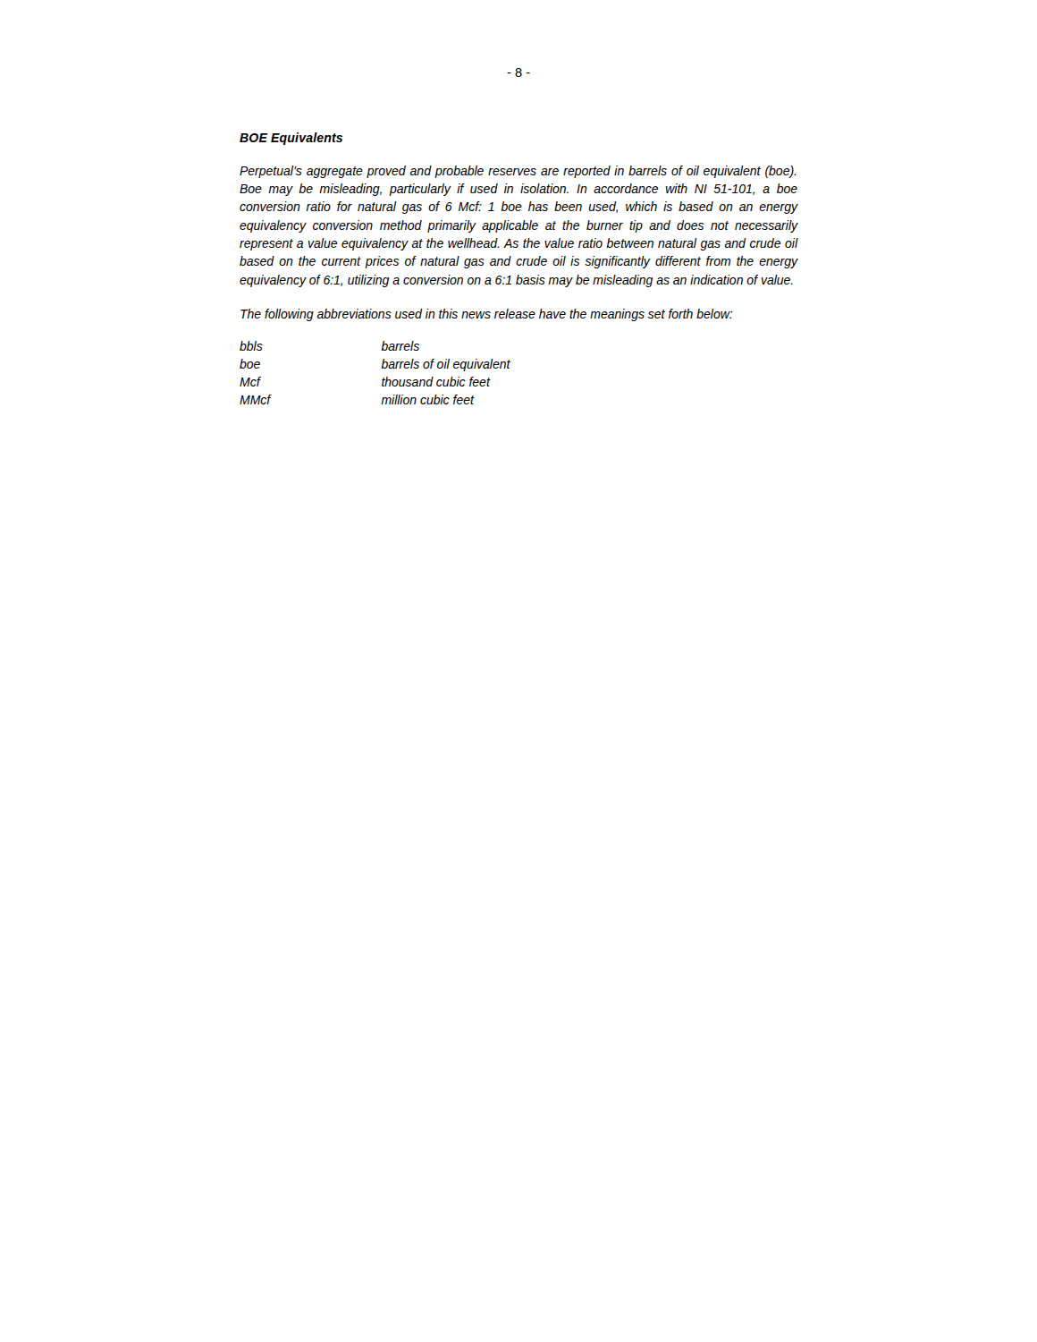- 8 -
BOE Equivalents
Perpetual’s aggregate proved and probable reserves are reported in barrels of oil equivalent (boe). Boe may be misleading, particularly if used in isolation. In accordance with NI 51-101, a boe conversion ratio for natural gas of 6 Mcf: 1 boe has been used, which is based on an energy equivalency conversion method primarily applicable at the burner tip and does not necessarily represent a value equivalency at the wellhead. As the value ratio between natural gas and crude oil based on the current prices of natural gas and crude oil is significantly different from the energy equivalency of 6:1, utilizing a conversion on a 6:1 basis may be misleading as an indication of value.
The following abbreviations used in this news release have the meanings set forth below:
| bbls | barrels |
| boe | barrels of oil equivalent |
| Mcf | thousand cubic feet |
| MMcf | million cubic feet |